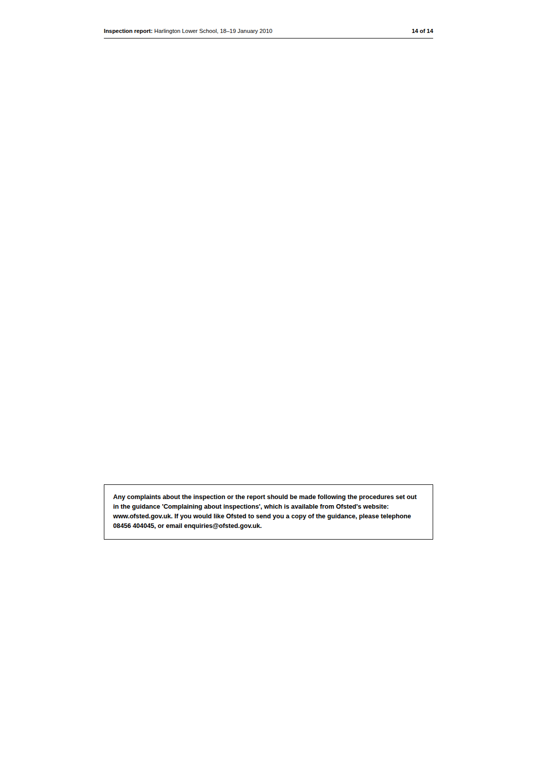Inspection report: Harlington Lower School, 18–19 January 2010
14 of 14
Any complaints about the inspection or the report should be made following the procedures set out in the guidance 'Complaining about inspections', which is available from Ofsted's website: www.ofsted.gov.uk. If you would like Ofsted to send you a copy of the guidance, please telephone 08456 404045, or email enquiries@ofsted.gov.uk.